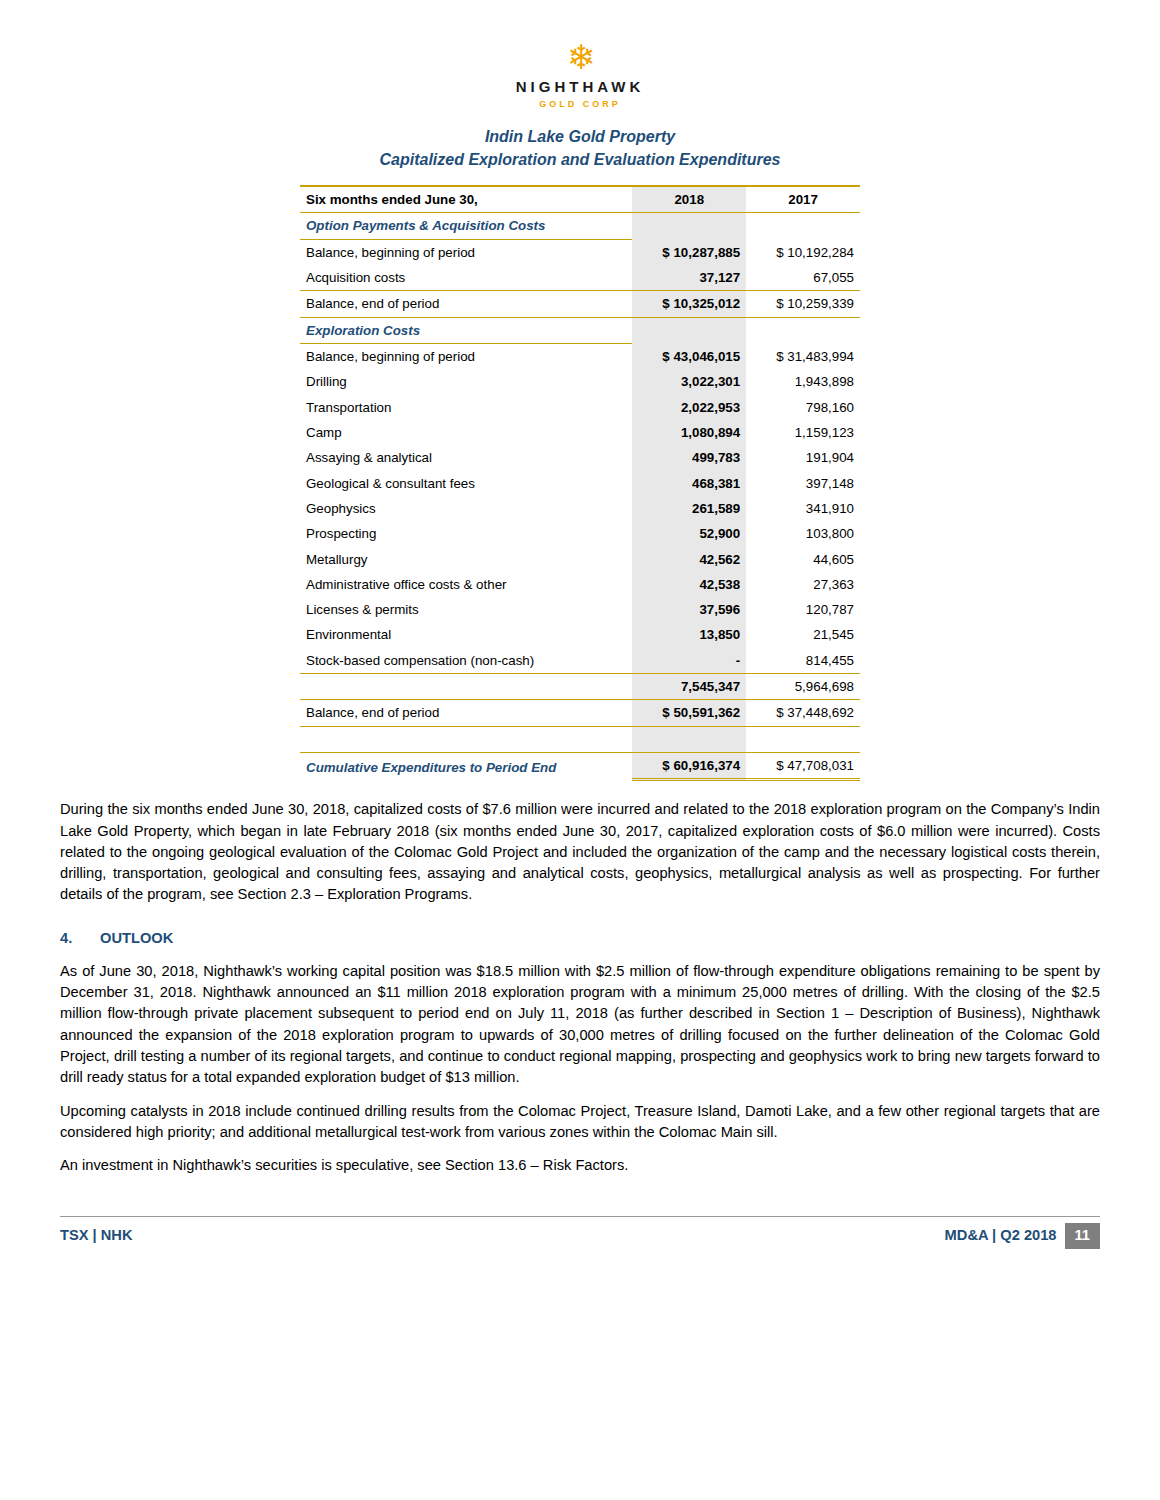❄
NIGHTHAWK
GOLD CORP
Indin Lake Gold Property
Capitalized Exploration and Evaluation Expenditures
| Six months ended June 30, | 2018 | 2017 |
| Option Payments & Acquisition Costs | | |
| Balance, beginning of period | $ 10,287,885 | $ 10,192,284 |
| Acquisition costs | 37,127 | 67,055 |
| Balance, end of period | $ 10,325,012 | $ 10,259,339 |
| Exploration Costs | | |
| Balance, beginning of period | $ 43,046,015 | $ 31,483,994 |
| Drilling | 3,022,301 | 1,943,898 |
| Transportation | 2,022,953 | 798,160 |
| Camp | 1,080,894 | 1,159,123 |
| Assaying & analytical | 499,783 | 191,904 |
| Geological & consultant fees | 468,381 | 397,148 |
| Geophysics | 261,589 | 341,910 |
| Prospecting | 52,900 | 103,800 |
| Metallurgy | 42,562 | 44,605 |
| Administrative office costs & other | 42,538 | 27,363 |
| Licenses & permits | 37,596 | 120,787 |
| Environmental | 13,850 | 21,545 |
| Stock-based compensation (non-cash) | - | 814,455 |
| | 7,545,347 | 5,964,698 |
| Balance, end of period | $ 50,591,362 | $ 37,448,692 |
| Cumulative Expenditures to Period End | $ 60,916,374 | $ 47,708,031 |
During the six months ended June 30, 2018, capitalized costs of $7.6 million were incurred and related to the 2018 exploration program on the Company’s Indin Lake Gold Property, which began in late February 2018 (six months ended June 30, 2017, capitalized exploration costs of $6.0 million were incurred). Costs related to the ongoing geological evaluation of the Colomac Gold Project and included the organization of the camp and the necessary logistical costs therein, drilling, transportation, geological and consulting fees, assaying and analytical costs, geophysics, metallurgical analysis as well as prospecting. For further details of the program, see Section 2.3 – Exploration Programs.
4. OUTLOOK
As of June 30, 2018, Nighthawk’s working capital position was $18.5 million with $2.5 million of flow-through expenditure obligations remaining to be spent by December 31, 2018. Nighthawk announced an $11 million 2018 exploration program with a minimum 25,000 metres of drilling. With the closing of the $2.5 million flow-through private placement subsequent to period end on July 11, 2018 (as further described in Section 1 – Description of Business), Nighthawk announced the expansion of the 2018 exploration program to upwards of 30,000 metres of drilling focused on the further delineation of the Colomac Gold Project, drill testing a number of its regional targets, and continue to conduct regional mapping, prospecting and geophysics work to bring new targets forward to drill ready status for a total expanded exploration budget of $13 million.
Upcoming catalysts in 2018 include continued drilling results from the Colomac Project, Treasure Island, Damoti Lake, and a few other regional targets that are considered high priority; and additional metallurgical test-work from various zones within the Colomac Main sill.
An investment in Nighthawk’s securities is speculative, see Section 13.6 – Risk Factors.
TSX | NHK
MD&A | Q2 2018 11